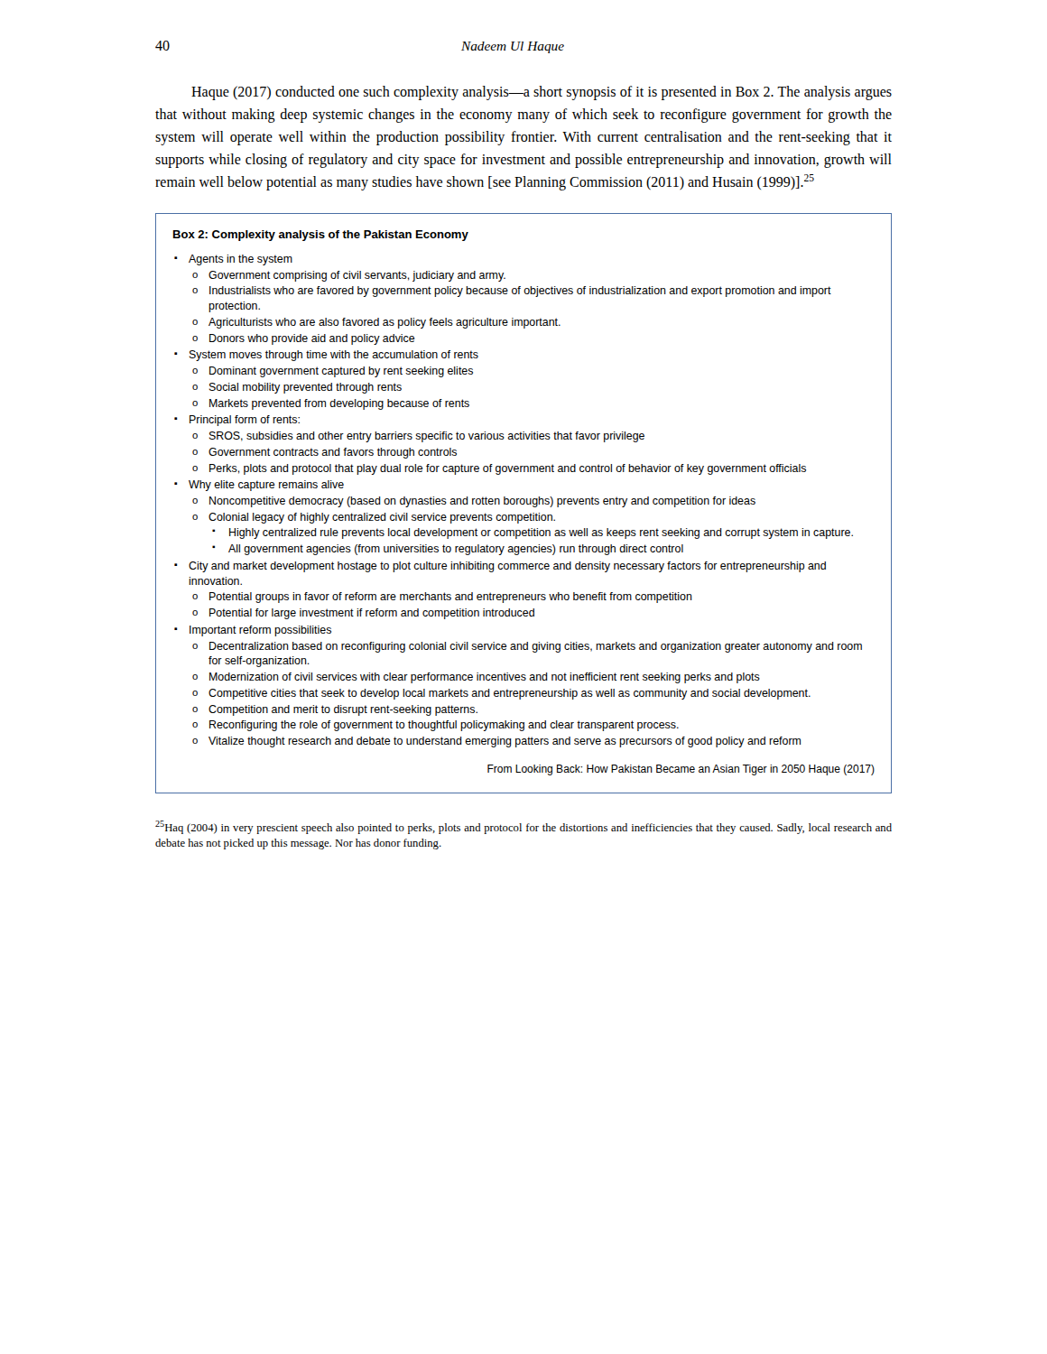40 Nadeem Ul Haque
Haque (2017) conducted one such complexity analysis—a short synopsis of it is presented in Box 2. The analysis argues that without making deep systemic changes in the economy many of which seek to reconfigure government for growth the system will operate well within the production possibility frontier. With current centralisation and the rent-seeking that it supports while closing of regulatory and city space for investment and possible entrepreneurship and innovation, growth will remain well below potential as many studies have shown [see Planning Commission (2011) and Husain (1999)].25
Box 2: Complexity analysis of the Pakistan Economy
Agents in the system
Government comprising of civil servants, judiciary and army.
Industrialists who are favored by government policy because of objectives of industrialization and export promotion and import protection.
Agriculturists who are also favored as policy feels agriculture important.
Donors who provide aid and policy advice
System moves through time with the accumulation of rents
Dominant government captured by rent seeking elites
Social mobility prevented through rents
Markets prevented from developing because of rents
Principal form of rents:
SROS, subsidies and other entry barriers specific to various activities that favor privilege
Government contracts and favors through controls
Perks, plots and protocol that play dual role for capture of government and control of behavior of key government officials
Why elite capture remains alive
Noncompetitive democracy (based on dynasties and rotten boroughs) prevents entry and competition for ideas
Colonial legacy of highly centralized civil service prevents competition.
Highly centralized rule prevents local development or competition as well as keeps rent seeking and corrupt system in capture.
All government agencies (from universities to regulatory agencies) run through direct control
City and market development hostage to plot culture inhibiting commerce and density necessary factors for entrepreneurship and innovation.
Potential groups in favor of reform are merchants and entrepreneurs who benefit from competition
Potential for large investment if reform and competition introduced
Important reform possibilities
Decentralization based on reconfiguring colonial civil service and giving cities, markets and organization greater autonomy and room for self-organization.
Modernization of civil services with clear performance incentives and not inefficient rent seeking perks and plots
Competitive cities that seek to develop local markets and entrepreneurship as well as community and social development.
Competition and merit to disrupt rent-seeking patterns.
Reconfiguring the role of government to thoughtful policymaking and clear transparent process.
Vitalize thought research and debate to understand emerging patters and serve as precursors of good policy and reform
From Looking Back: How Pakistan Became an Asian Tiger in 2050 Haque (2017)
25Haq (2004) in very prescient speech also pointed to perks, plots and protocol for the distortions and inefficiencies that they caused. Sadly, local research and debate has not picked up this message. Nor has donor funding.